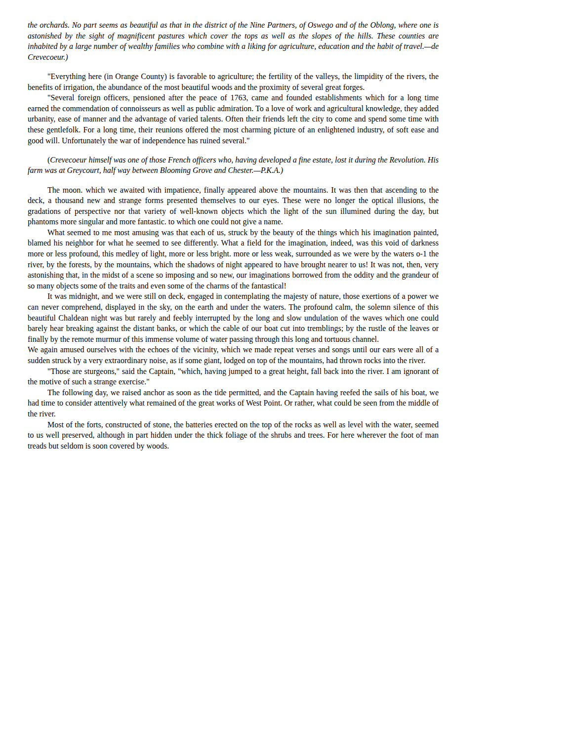the orchards. No part seems as beautiful as that in the district of the Nine Partners, of Oswego and of the Oblong, where one is astonished by the sight of magnificent pastures which cover the tops as well as the slopes of the hills. These counties are inhabited by a large number of wealthy families who combine with a liking for agriculture, education and the habit of travel.—de Crevecoeur.)
"Everything here (in Orange County) is favorable to agriculture; the fertility of the valleys, the limpidity of the rivers, the benefits of irrigation, the abundance of the most beautiful woods and the proximity of several great forges.
"Several foreign officers, pensioned after the peace of 1763, came and founded establishments which for a long time earned the commendation of connoisseurs as well as public admiration. To a love of work and agricultural knowledge, they added urbanity, ease of manner and the advantage of varied talents. Often their friends left the city to come and spend some time with these gentlefolk. For a long time, their reunions offered the most charming picture of an enlightened industry, of soft ease and good will. Unfortunately the war of independence has ruined several."
(Crevecoeur himself was one of those French officers who, having developed a fine estate, lost it during the Revolution. His farm was at Greycourt, half way between Blooming Grove and Chester.—P.K.A.)
The moon. which we awaited with impatience, finally appeared above the mountains. It was then that ascending to the deck, a thousand new and strange forms presented themselves to our eyes. These were no longer the optical illusions, the gradations of perspective nor that variety of well-known objects which the light of the sun illumined during the day, but phantoms more singular and more fantastic. to which one could not give a name.
What seemed to me most amusing was that each of us, struck by the beauty of the things which his imagination painted, blamed his neighbor for what he seemed to see differently. What a field for the imagination, indeed, was this void of darkness more or less profound, this medley of light, more or less bright. more or less weak, surrounded as we were by the waters o-1 the river, by the forests, by the mountains, which the shadows of night appeared to have brought nearer to us! It was not, then, very astonishing that, in the midst of a scene so imposing and so new, our imaginations borrowed from the oddity and the grandeur of so many objects some of the traits and even some of the charms of the fantastical!
It was midnight, and we were still on deck, engaged in contemplating the majesty of nature, those exertions of a power we can never comprehend, displayed in the sky, on the earth and under the waters. The profound calm, the solemn silence of this beautiful Chaldean night was but rarely and feebly interrupted by the long and slow undulation of the waves which one could barely hear breaking against the distant banks, or which the cable of our boat cut into tremblings; by the rustle of the leaves or finally by the remote murmur of this immense volume of water passing through this long and tortuous channel.
We again amused ourselves with the echoes of the vicinity, which we made repeat verses and songs until our ears were all of a sudden struck by a very extraordinary noise, as if some giant, lodged on top of the mountains, had thrown rocks into the river.
"Those are sturgeons," said the Captain, "which, having jumped to a great height, fall back into the river. I am ignorant of the motive of such a strange exercise."
The following day, we raised anchor as soon as the tide permitted, and the Captain having reefed the sails of his boat, we had time to consider attentively what remained of the great works of West Point. Or rather, what could be seen from the middle of the river.
Most of the forts, constructed of stone, the batteries erected on the top of the rocks as well as level with the water, seemed to us well preserved, although in part hidden under the thick foliage of the shrubs and trees. For here wherever the foot of man treads but seldom is soon covered by woods.